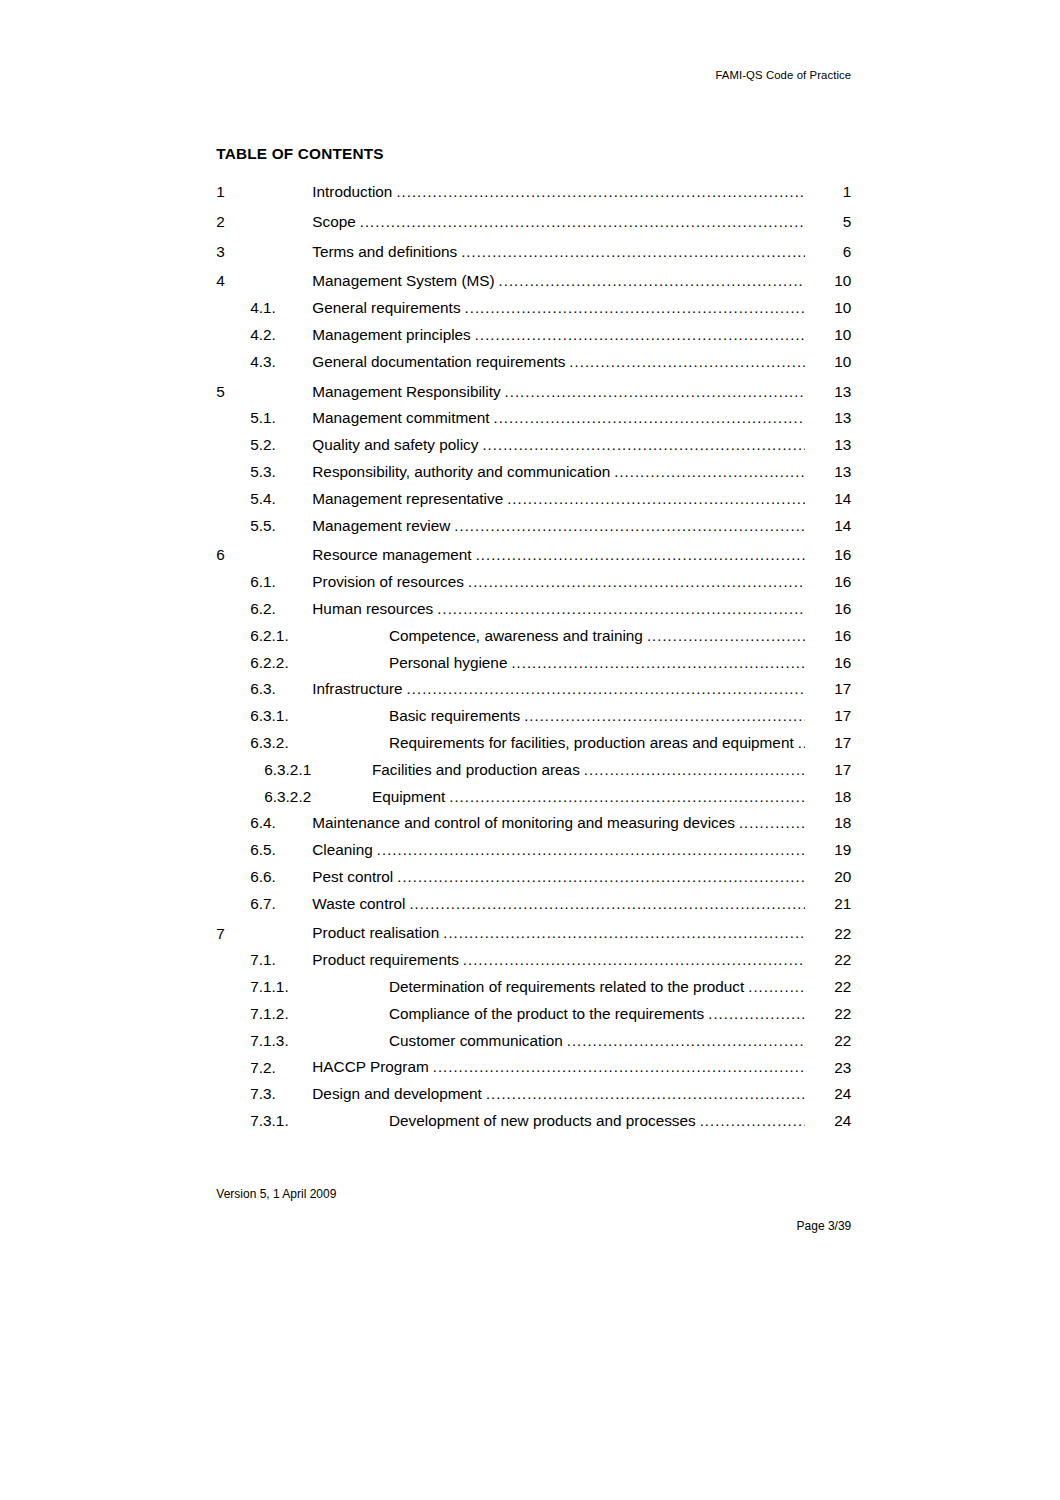FAMI-QS Code of Practice
TABLE OF CONTENTS
| 1 | | Introduction | 1 |
| 2 | | Scope | 5 |
| 3 | | Terms and definitions | 6 |
| 4 | | Management System (MS) | 10 |
| | 4.1. | General requirements | 10 |
| | 4.2. | Management principles | 10 |
| | 4.3. | General documentation requirements | 10 |
| 5 | | Management Responsibility | 13 |
| | 5.1. | Management commitment | 13 |
| | 5.2. | Quality and safety policy | 13 |
| | 5.3. | Responsibility, authority and communication | 13 |
| | 5.4. | Management representative | 14 |
| | 5.5. | Management review | 14 |
| 6 | | Resource management | 16 |
| | 6.1. | Provision of resources | 16 |
| | 6.2. | Human resources | 16 |
| | 6.2.1. | Competence, awareness and training | 16 |
| | 6.2.2. | Personal hygiene | 16 |
| | 6.3. | Infrastructure | 17 |
| | 6.3.1. | Basic requirements | 17 |
| | 6.3.2. | Requirements for facilities, production areas and equipment | 17 |
| | 6.3.2.1. | Facilities and production areas | 17 |
| | 6.3.2.2. | Equipment | 18 |
| | 6.4. | Maintenance and control of monitoring and measuring devices | 18 |
| | 6.5. | Cleaning | 19 |
| | 6.6. | Pest control | 20 |
| | 6.7. | Waste control | 21 |
| 7 | | Product realisation | 22 |
| | 7.1. | Product requirements | 22 |
| | 7.1.1. | Determination of requirements related to the product | 22 |
| | 7.1.2. | Compliance of the product to the requirements | 22 |
| | 7.1.3. | Customer communication | 22 |
| | 7.2. | HACCP Program | 23 |
| | 7.3. | Design and development | 24 |
| | 7.3.1. | Development of new products and processes | 24 |
Version 5, 1 April 2009
Page 3/39